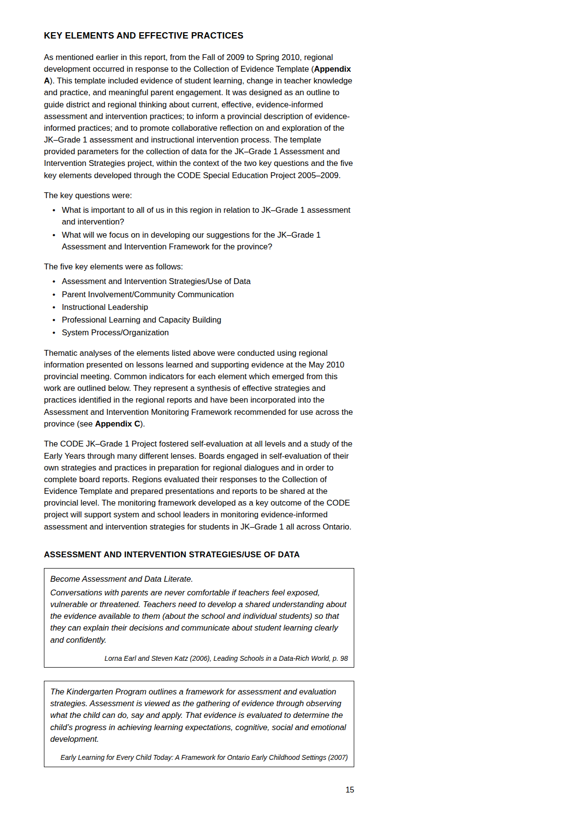KEY ELEMENTS AND EFFECTIVE PRACTICES
As mentioned earlier in this report, from the Fall of 2009 to Spring 2010, regional development occurred in response to the Collection of Evidence Template (Appendix A). This template included evidence of student learning, change in teacher knowledge and practice, and meaningful parent engagement. It was designed as an outline to guide district and regional thinking about current, effective, evidence-informed assessment and intervention practices; to inform a provincial description of evidence-informed practices; and to promote collaborative reflection on and exploration of the JK–Grade 1 assessment and instructional intervention process. The template provided parameters for the collection of data for the JK–Grade 1 Assessment and Intervention Strategies project, within the context of the two key questions and the five key elements developed through the CODE Special Education Project 2005–2009.
The key questions were:
What is important to all of us in this region in relation to JK–Grade 1 assessment and intervention?
What will we focus on in developing our suggestions for the JK–Grade 1 Assessment and Intervention Framework for the province?
The five key elements were as follows:
Assessment and Intervention Strategies/Use of Data
Parent Involvement/Community Communication
Instructional Leadership
Professional Learning and Capacity Building
System Process/Organization
Thematic analyses of the elements listed above were conducted using regional information presented on lessons learned and supporting evidence at the May 2010 provincial meeting. Common indicators for each element which emerged from this work are outlined below. They represent a synthesis of effective strategies and practices identified in the regional reports and have been incorporated into the Assessment and Intervention Monitoring Framework recommended for use across the province (see Appendix C).
The CODE JK–Grade 1 Project fostered self-evaluation at all levels and a study of the Early Years through many different lenses. Boards engaged in self-evaluation of their own strategies and practices in preparation for regional dialogues and in order to complete board reports. Regions evaluated their responses to the Collection of Evidence Template and prepared presentations and reports to be shared at the provincial level. The monitoring framework developed as a key outcome of the CODE project will support system and school leaders in monitoring evidence-informed assessment and intervention strategies for students in JK–Grade 1 all across Ontario.
ASSESSMENT AND INTERVENTION STRATEGIES/USE OF DATA
Become Assessment and Data Literate.
Conversations with parents are never comfortable if teachers feel exposed, vulnerable or threatened. Teachers need to develop a shared understanding about the evidence available to them (about the school and individual students) so that they can explain their decisions and communicate about student learning clearly and confidently.
Lorna Earl and Steven Katz (2006), Leading Schools in a Data-Rich World, p. 98
The Kindergarten Program outlines a framework for assessment and evaluation strategies. Assessment is viewed as the gathering of evidence through observing what the child can do, say and apply. That evidence is evaluated to determine the child’s progress in achieving learning expectations, cognitive, social and emotional development.
Early Learning for Every Child Today: A Framework for Ontario Early Childhood Settings (2007)
15